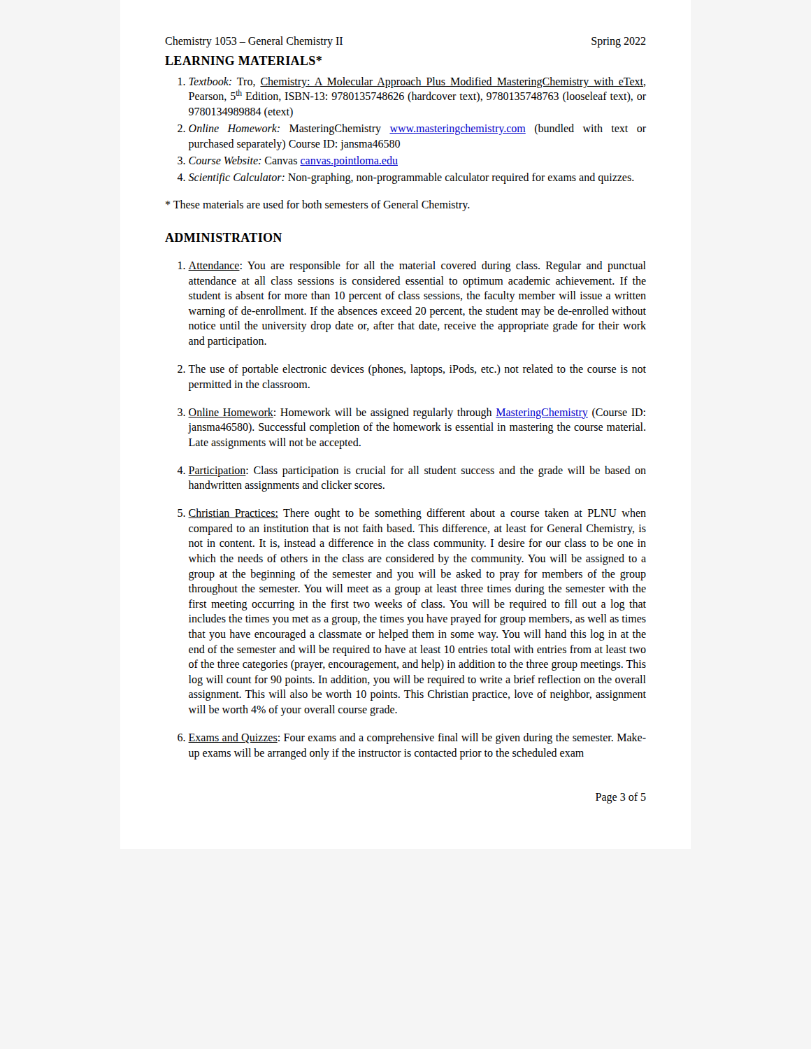Chemistry 1053 – General Chemistry II Spring 2022
LEARNING MATERIALS*
Textbook: Tro, Chemistry: A Molecular Approach Plus Modified MasteringChemistry with eText, Pearson, 5th Edition, ISBN-13: 9780135748626 (hardcover text), 9780135748763 (looseleaf text), or 9780134989884 (etext)
Online Homework: MasteringChemistry www.masteringchemistry.com (bundled with text or purchased separately) Course ID: jansma46580
Course Website: Canvas canvas.pointloma.edu
Scientific Calculator: Non-graphing, non-programmable calculator required for exams and quizzes.
* These materials are used for both semesters of General Chemistry.
ADMINISTRATION
Attendance: You are responsible for all the material covered during class. Regular and punctual attendance at all class sessions is considered essential to optimum academic achievement. If the student is absent for more than 10 percent of class sessions, the faculty member will issue a written warning of de-enrollment. If the absences exceed 20 percent, the student may be de-enrolled without notice until the university drop date or, after that date, receive the appropriate grade for their work and participation.
The use of portable electronic devices (phones, laptops, iPods, etc.) not related to the course is not permitted in the classroom.
Online Homework: Homework will be assigned regularly through MasteringChemistry (Course ID: jansma46580). Successful completion of the homework is essential in mastering the course material. Late assignments will not be accepted.
Participation: Class participation is crucial for all student success and the grade will be based on handwritten assignments and clicker scores.
Christian Practices: There ought to be something different about a course taken at PLNU when compared to an institution that is not faith based. This difference, at least for General Chemistry, is not in content. It is, instead a difference in the class community. I desire for our class to be one in which the needs of others in the class are considered by the community. You will be assigned to a group at the beginning of the semester and you will be asked to pray for members of the group throughout the semester. You will meet as a group at least three times during the semester with the first meeting occurring in the first two weeks of class. You will be required to fill out a log that includes the times you met as a group, the times you have prayed for group members, as well as times that you have encouraged a classmate or helped them in some way. You will hand this log in at the end of the semester and will be required to have at least 10 entries total with entries from at least two of the three categories (prayer, encouragement, and help) in addition to the three group meetings. This log will count for 90 points. In addition, you will be required to write a brief reflection on the overall assignment. This will also be worth 10 points. This Christian practice, love of neighbor, assignment will be worth 4% of your overall course grade.
Exams and Quizzes: Four exams and a comprehensive final will be given during the semester. Make-up exams will be arranged only if the instructor is contacted prior to the scheduled exam
Page 3 of 5